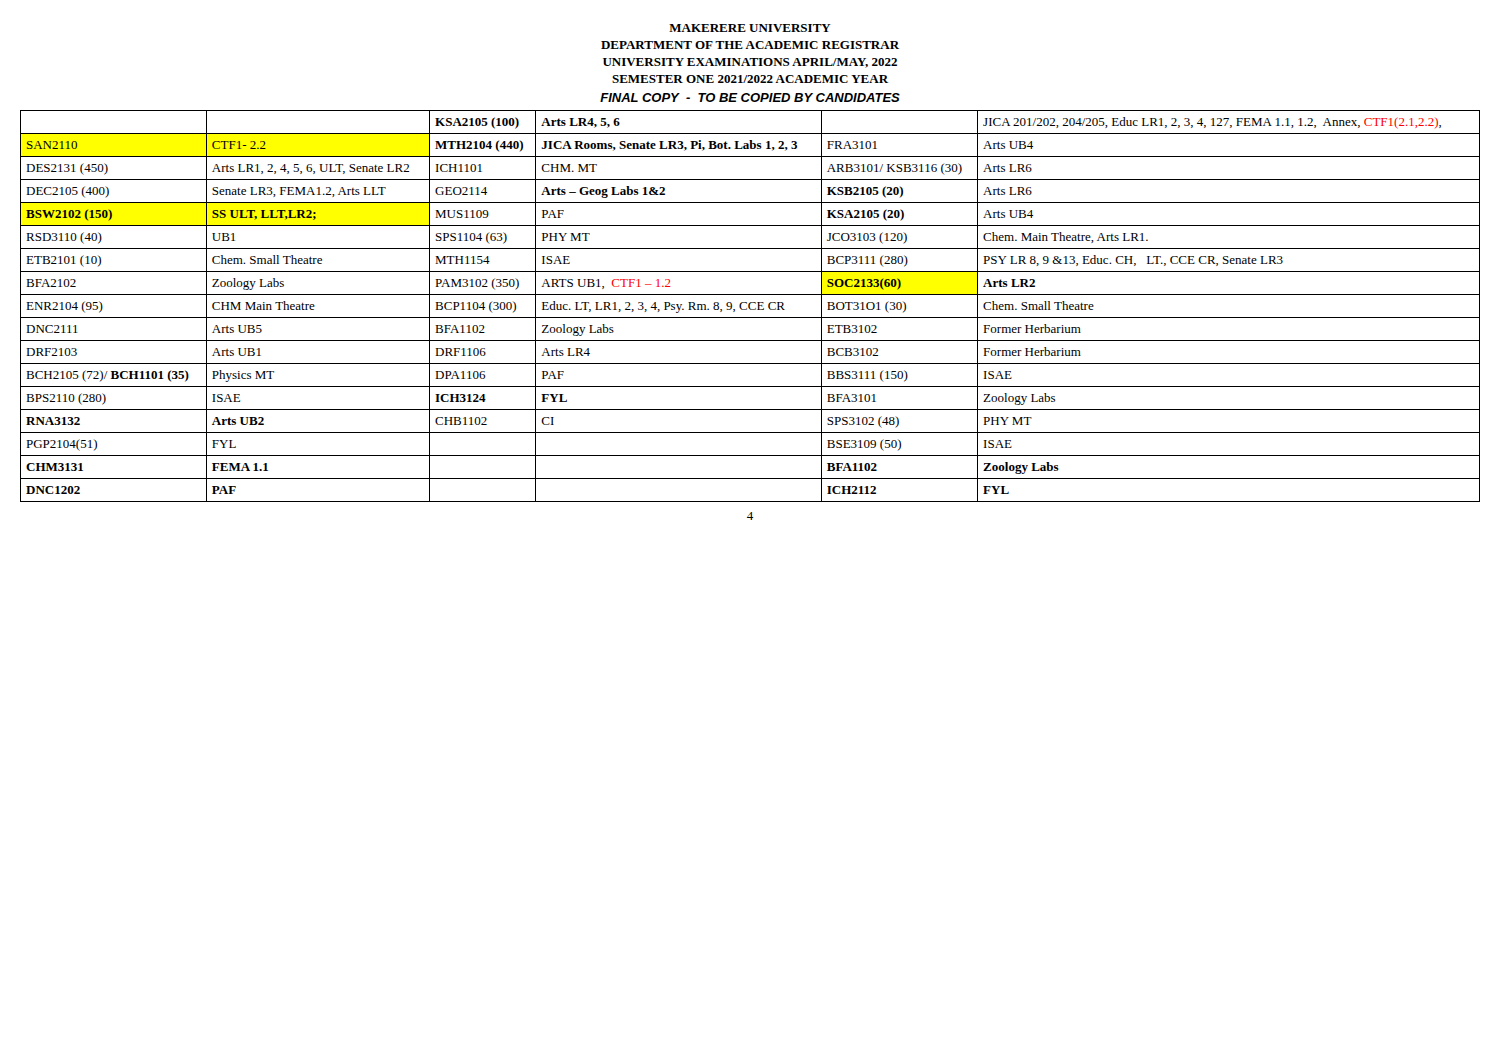MAKERERE UNIVERSITY
DEPARTMENT OF THE ACADEMIC REGISTRAR
UNIVERSITY EXAMINATIONS APRIL/MAY, 2022
SEMESTER ONE 2021/2022 ACADEMIC YEAR
FINAL COPY - TO BE COPIED BY CANDIDATES
| | | KSA2105 (100) | Arts LR4, 5, 6 | | JICA 201/202, 204/205, Educ LR1, 2, 3, 4, 127, FEMA 1.1, 1.2, Annex, CTF1(2.1,2.2) , |
| SAN2110 | CTF1- 2.2 | MTH2104 (440) | JICA Rooms, Senate LR3, Pi, Bot. Labs 1, 2, 3 | FRA3101 | Arts UB4 |
| DES2131 (450) | Arts LR1, 2, 4, 5, 6, ULT, Senate LR2 | ICH1101 | CHM. MT | ARB3101/ KSB3116 (30) | Arts LR6 |
| DEC2105 (400) | Senate LR3, FEMA1.2, Arts LLT | GEO2114 | Arts – Geog Labs 1&2 | KSB2105 (20) | Arts LR6 |
| BSW2102 (150) | SS ULT, LLT,LR2; | MUS1109 | PAF | KSA2105 (20) | Arts UB4 |
| RSD3110 (40) | UB1 | SPS1104 (63) | PHY MT | JCO3103 (120) | Chem. Main Theatre, Arts LR1. |
| ETB2101 (10) | Chem. Small Theatre | MTH1154 | ISAE | BCP3111 (280) | PSY LR 8, 9 &13, Educ. CH, LT., CCE CR, Senate LR3 |
| BFA2102 | Zoology Labs | PAM3102 (350) | ARTS UB1, CTF1 – 1.2 | SOC2133(60) | Arts LR2 |
| ENR2104 (95) | CHM Main Theatre | BCP1104 (300) | Educ. LT, LR1, 2, 3, 4, Psy. Rm. 8, 9, CCE CR | BOT31O1 (30) | Chem. Small Theatre |
| DNC2111 | Arts UB5 | BFA1102 | Zoology Labs | ETB3102 | Former Herbarium |
| DRF2103 | Arts UB1 | DRF1106 | Arts LR4 | BCB3102 | Former Herbarium |
| BCH2105 (72)/ BCH1101 (35) | Physics MT | DPA1106 | PAF | BBS3111 (150) | ISAE |
| BPS2110 (280) | ISAE | ICH3124 | FYL | BFA3101 | Zoology Labs |
| RNA3132 | Arts UB2 | CHB1102 | CI | SPS3102 (48) | PHY MT |
| PGP2104(51) | FYL | | | BSE3109 (50) | ISAE |
| CHM3131 | FEMA 1.1 | | | BFA1102 | Zoology Labs |
| DNC1202 | PAF | | | ICH2112 | FYL |
4